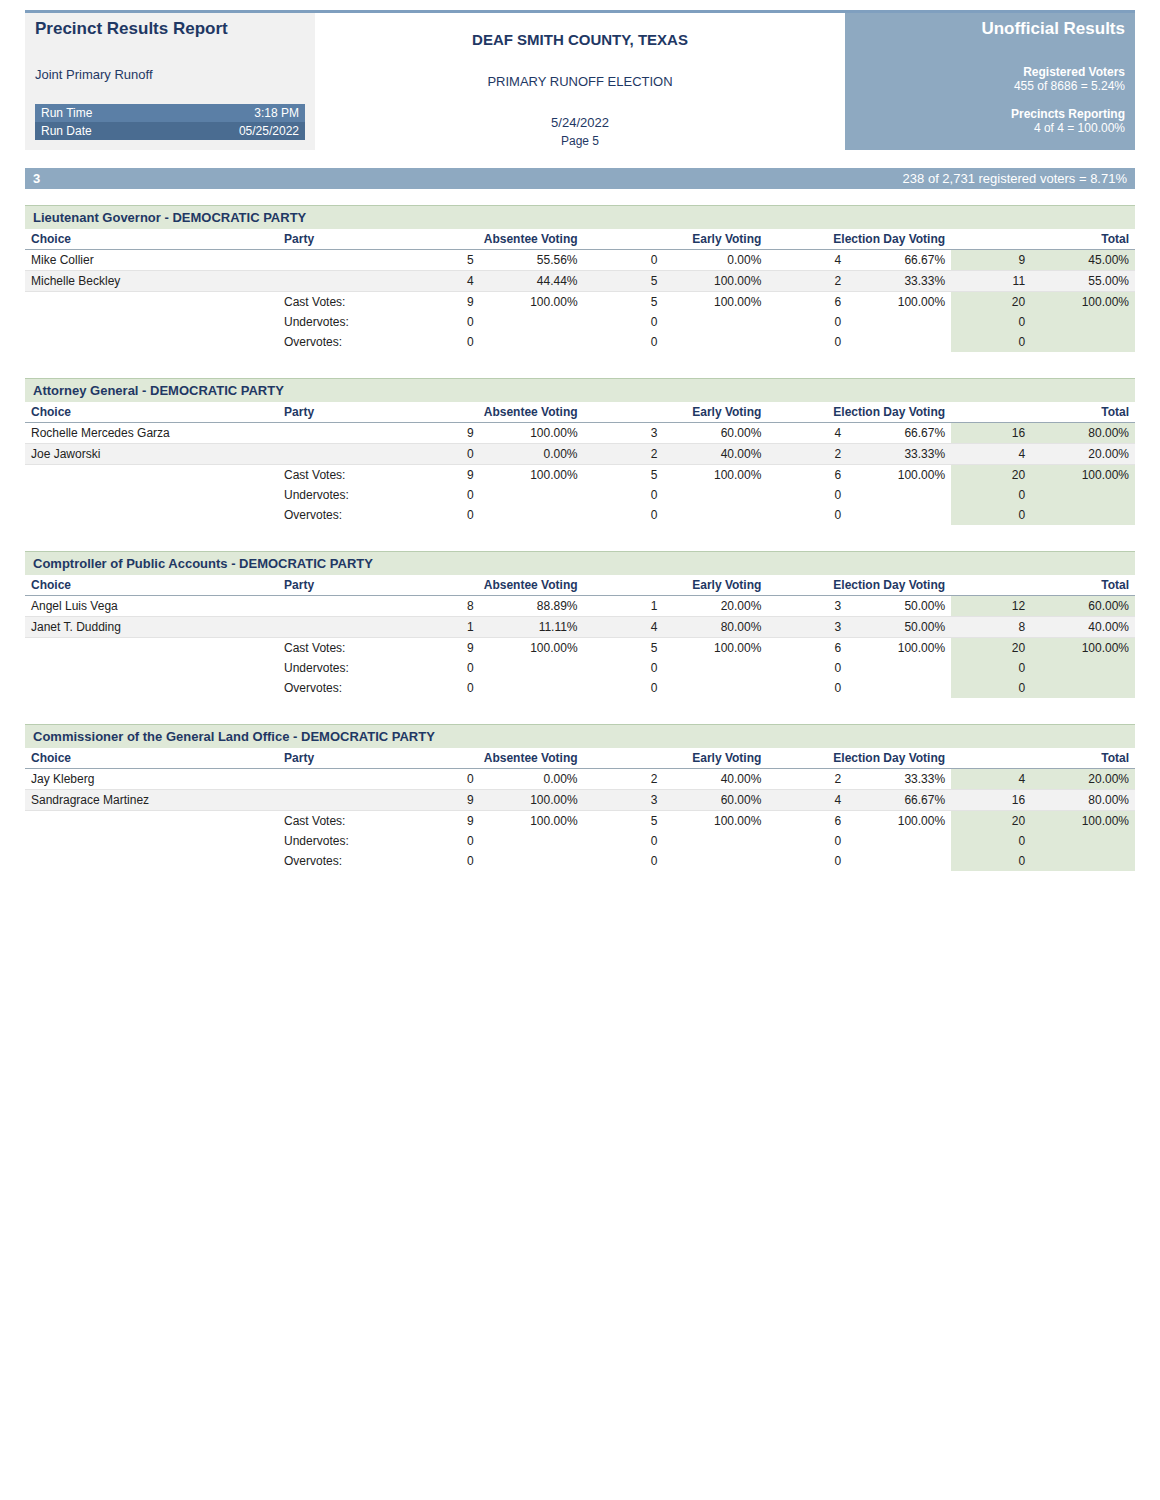Precinct Results Report
Joint Primary Runoff
Run Time 3:18 PM
Run Date 05/25/2022
DEAF SMITH COUNTY, TEXAS
PRIMARY RUNOFF ELECTION
5/24/2022
Page 5
Unofficial Results
Registered Voters
455 of 8686 = 5.24%
Precincts Reporting
4 of 4 = 100.00%
3 238 of 2,731 registered voters = 8.71%
Lieutenant Governor - DEMOCRATIC PARTY
| Choice | Party | Absentee Voting | Early Voting | Election Day Voting | Total |
| --- | --- | --- | --- | --- | --- |
| Mike Collier | | 5 | 55.56% | 0 | 0.00% | 4 | 66.67% | 9 | 45.00% |
| Michelle Beckley | | 4 | 44.44% | 5 | 100.00% | 2 | 33.33% | 11 | 55.00% |
| | Cast Votes: | 9 | 100.00% | 5 | 100.00% | 6 | 100.00% | 20 | 100.00% |
| | Undervotes: | 0 | | 0 | | 0 | | 0 | |
| | Overvotes: | 0 | | 0 | | 0 | | 0 | |
Attorney General - DEMOCRATIC PARTY
| Choice | Party | Absentee Voting | Early Voting | Election Day Voting | Total |
| --- | --- | --- | --- | --- | --- |
| Rochelle Mercedes Garza | | 9 | 100.00% | 3 | 60.00% | 4 | 66.67% | 16 | 80.00% |
| Joe Jaworski | | 0 | 0.00% | 2 | 40.00% | 2 | 33.33% | 4 | 20.00% |
| | Cast Votes: | 9 | 100.00% | 5 | 100.00% | 6 | 100.00% | 20 | 100.00% |
| | Undervotes: | 0 | | 0 | | 0 | | 0 | |
| | Overvotes: | 0 | | 0 | | 0 | | 0 | |
Comptroller of Public Accounts - DEMOCRATIC PARTY
| Choice | Party | Absentee Voting | Early Voting | Election Day Voting | Total |
| --- | --- | --- | --- | --- | --- |
| Angel Luis Vega | | 8 | 88.89% | 1 | 20.00% | 3 | 50.00% | 12 | 60.00% |
| Janet T. Dudding | | 1 | 11.11% | 4 | 80.00% | 3 | 50.00% | 8 | 40.00% |
| | Cast Votes: | 9 | 100.00% | 5 | 100.00% | 6 | 100.00% | 20 | 100.00% |
| | Undervotes: | 0 | | 0 | | 0 | | 0 | |
| | Overvotes: | 0 | | 0 | | 0 | | 0 | |
Commissioner of the General Land Office - DEMOCRATIC PARTY
| Choice | Party | Absentee Voting | Early Voting | Election Day Voting | Total |
| --- | --- | --- | --- | --- | --- |
| Jay Kleberg | | 0 | 0.00% | 2 | 40.00% | 2 | 33.33% | 4 | 20.00% |
| Sandragrace Martinez | | 9 | 100.00% | 3 | 60.00% | 4 | 66.67% | 16 | 80.00% |
| | Cast Votes: | 9 | 100.00% | 5 | 100.00% | 6 | 100.00% | 20 | 100.00% |
| | Undervotes: | 0 | | 0 | | 0 | | 0 | |
| | Overvotes: | 0 | | 0 | | 0 | | 0 | |